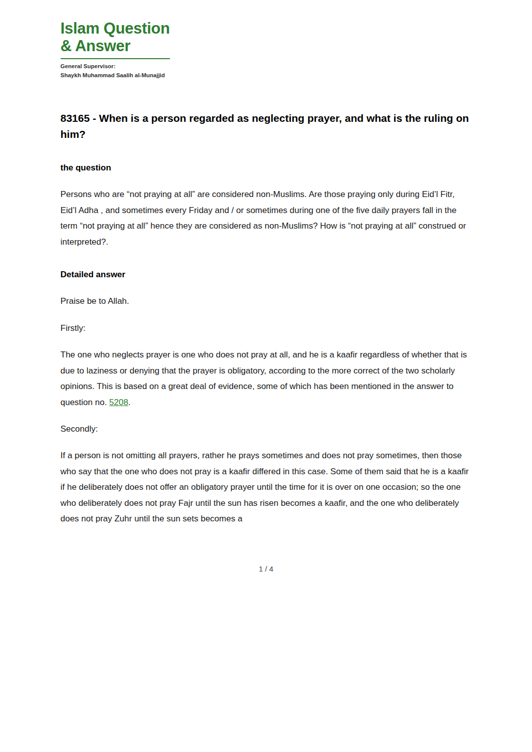Islam Question
& Answer
General Supervisor:
Shaykh Muhammad Saalih al-Munajjid
83165 - When is a person regarded as neglecting prayer, and what is the ruling on him?
the question
Persons who are “not praying at all” are considered non-Muslims. Are those praying only during Eid’l Fitr, Eid’l Adha , and sometimes every Friday and / or sometimes during one of the five daily prayers fall in the term “not praying at all” hence they are considered as non-Muslims? How is “not praying at all” construed or interpreted?.
Detailed answer
Praise be to Allah.
Firstly:
The one who neglects prayer is one who does not pray at all, and he is a kaafir regardless of whether that is due to laziness or denying that the prayer is obligatory, according to the more correct of the two scholarly opinions. This is based on a great deal of evidence, some of which has been mentioned in the answer to question no. 5208.
Secondly:
If a person is not omitting all prayers, rather he prays sometimes and does not pray sometimes, then those who say that the one who does not pray is a kaafir differed in this case. Some of them said that he is a kaafir if he deliberately does not offer an obligatory prayer until the time for it is over on one occasion; so the one who deliberately does not pray Fajr until the sun has risen becomes a kaafir, and the one who deliberately does not pray Zuhr until the sun sets becomes a
1 / 4